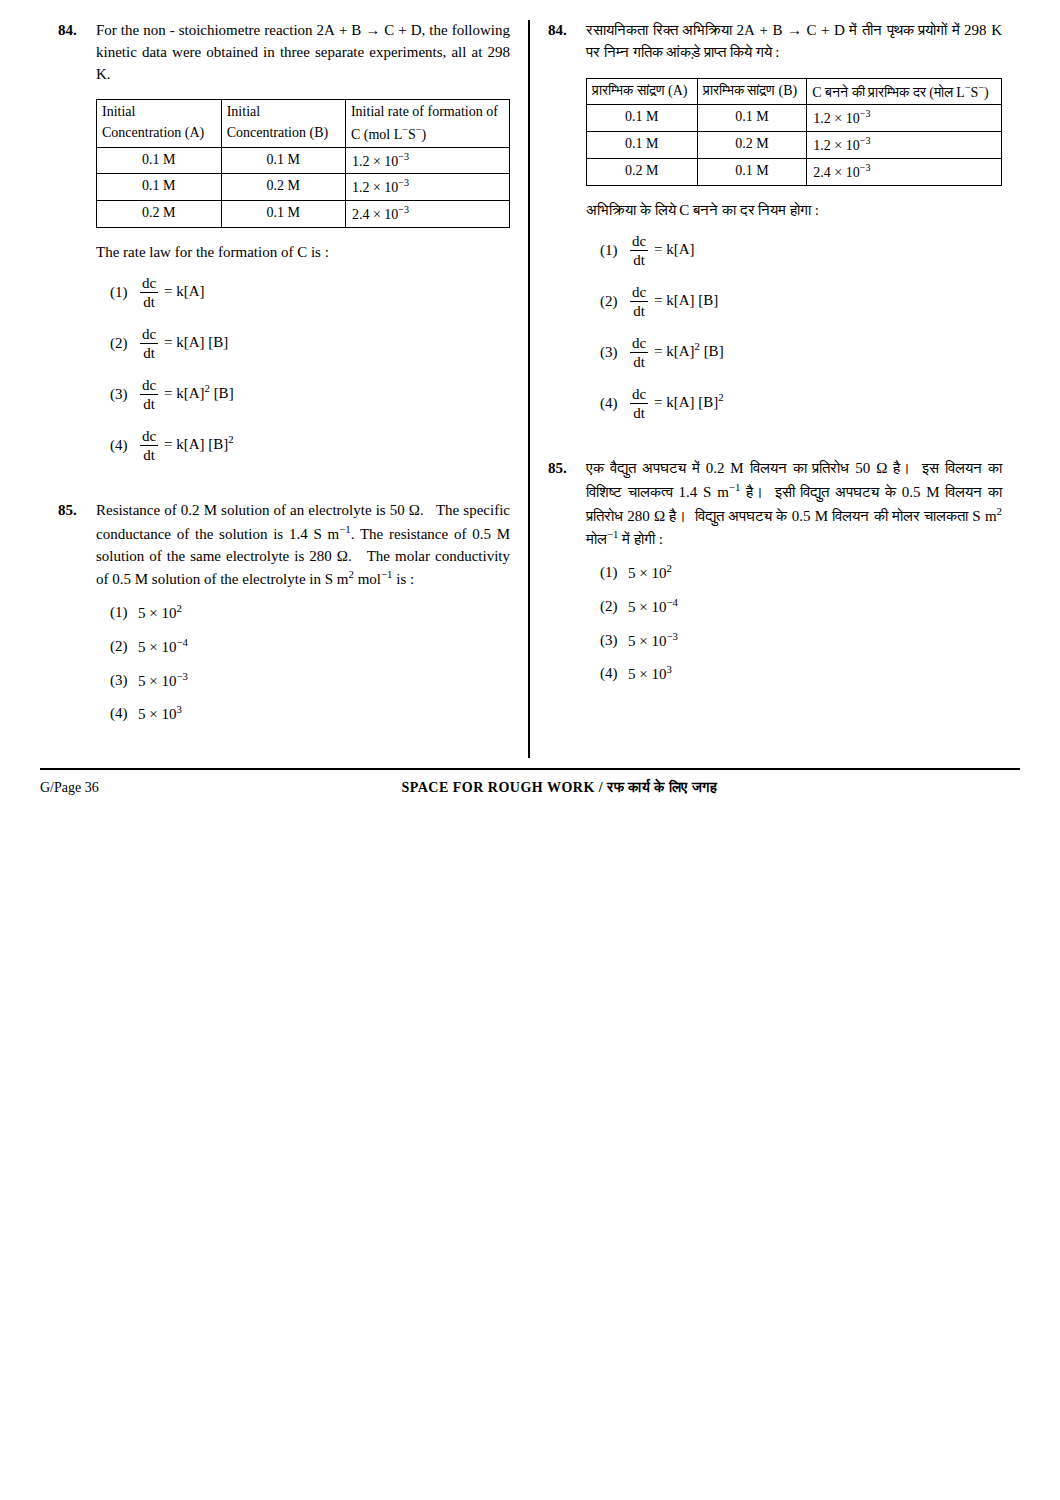84.
For the non - stoichiometre reaction 2A + B → C + D, the following kinetic data were obtained in three separate experiments, all at 298 K.
| Initial Concentration (A) | Initial Concentration (B) | Initial rate of formation of C (mol L − S − ) |
| --- | --- | --- |
| 0.1 M | 0.1 M | 1.2 × 10 −3 |
| 0.1 M | 0.2 M | 1.2 × 10 −3 |
| 0.2 M | 0.1 M | 2.4 × 10 −3 |
The rate law for the formation of C is :
(1)
dc dt = k[A]
(2)
dc dt = k[A] [B]
(3)
dc dt = k[A]2 [B]
(4)
dc dt = k[A] [B]2
85.
Resistance of 0.2 M solution of an electrolyte is 50 Ω. The specific conductance of the solution is 1.4 S m−1. The resistance of 0.5 M solution of the same electrolyte is 280 Ω. The molar conductivity of 0.5 M solution of the electrolyte in S m2 mol−1 is :
(1)
5 × 102
(2)
5 × 10−4
(3)
5 × 10−3
(4)
5 × 103
84.
रसायनिकता रिक्त अभिक्रिया 2A + B → C + D में तीन पृथक प्रयोगों में 298 K पर निम्न गतिक आंकड़े प्राप्त किये गये :
| प्रारम्भिक सांद्रण (A) | प्रारम्भिक सांद्रण (B) | C बनने की प्रारम्भिक दर (मोल L − S − ) |
| --- | --- | --- |
| 0.1 M | 0.1 M | 1.2 × 10 −3 |
| 0.1 M | 0.2 M | 1.2 × 10 −3 |
| 0.2 M | 0.1 M | 2.4 × 10 −3 |
अभिक्रिया के लिये C बनने का दर नियम होगा :
(1)
dc dt = k[A]
(2)
dc dt = k[A] [B]
(3)
dc dt = k[A]2 [B]
(4)
dc dt = k[A] [B]2
85.
एक वैद्युत अपघट्य में 0.2 M विलयन का प्रतिरोध 50 Ω है। इस विलयन का विशिष्ट चालकत्व 1.4 S m−1 है। इसी विद्युत अपघट्य के 0.5 M विलयन का प्रतिरोध 280 Ω है। विद्युत अपघट्य के 0.5 M विलयन की मोलर चालकता S m2 मोल−1 में होगी :
(1)
5 × 102
(2)
5 × 10−4
(3)
5 × 10−3
(4)
5 × 103
G/Page 36
SPACE FOR ROUGH WORK / रफ कार्य के लिए जगह